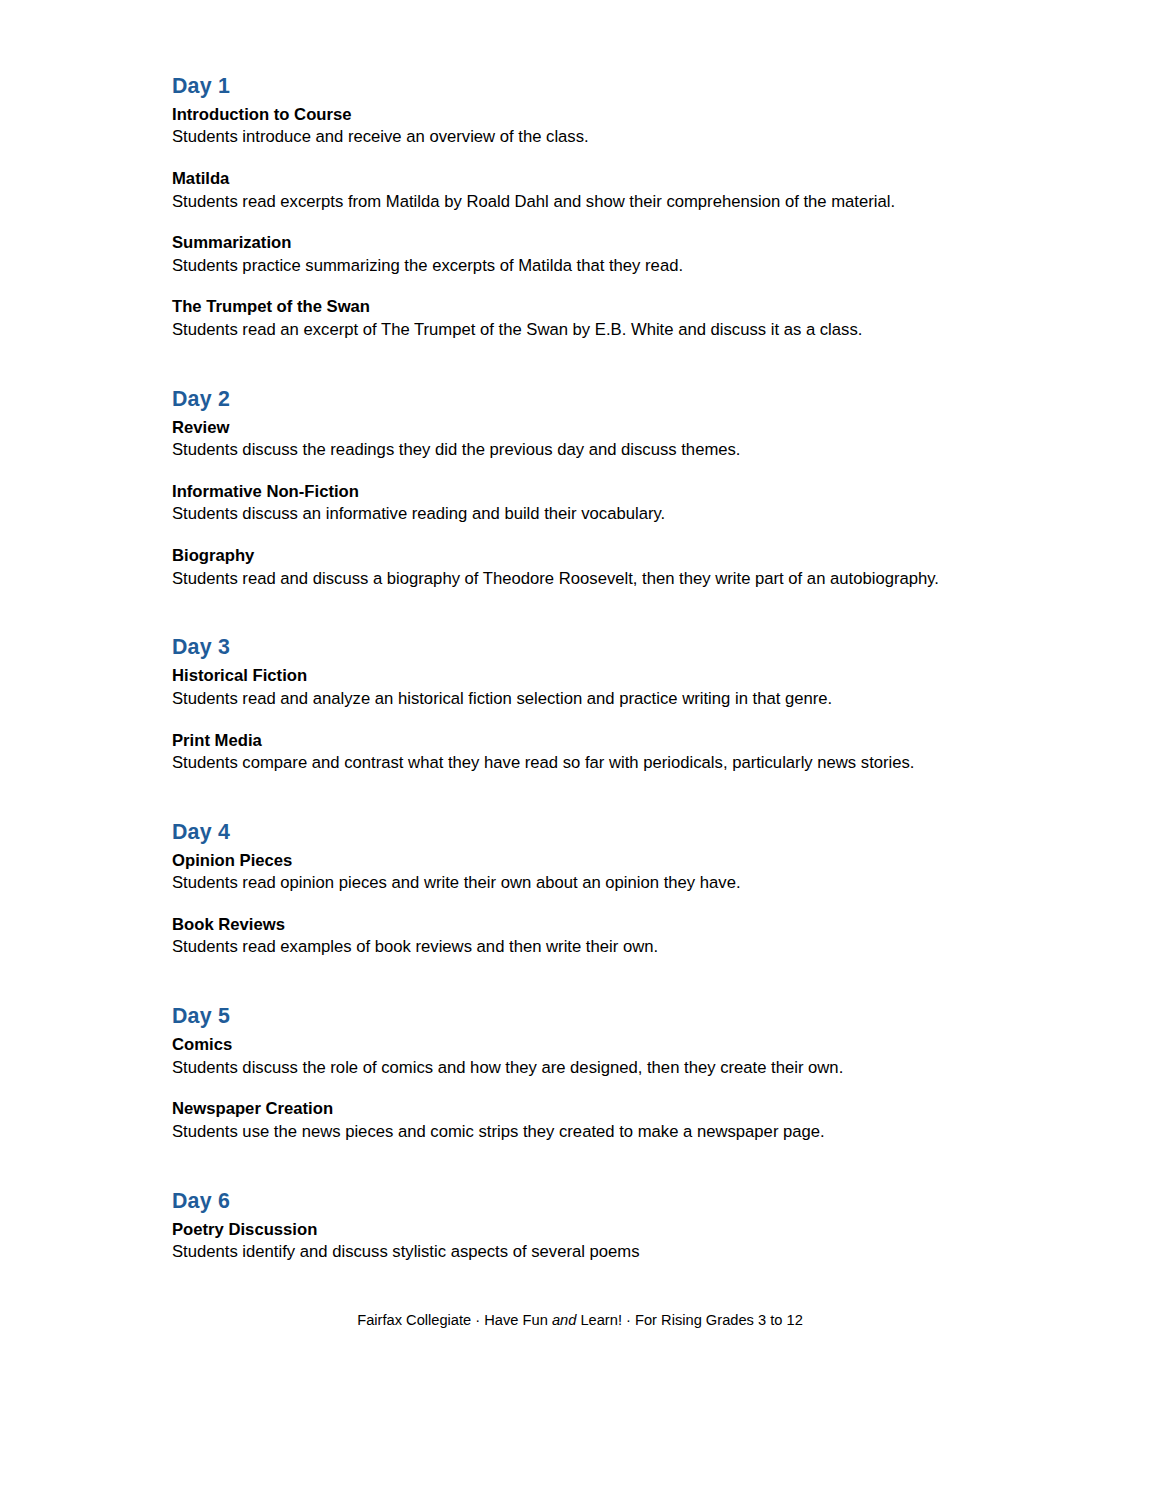Day 1
Introduction to Course
Students introduce and receive an overview of the class.
Matilda
Students read excerpts from Matilda by Roald Dahl and show their comprehension of the material.
Summarization
Students practice summarizing the excerpts of Matilda that they read.
The Trumpet of the Swan
Students read an excerpt of The Trumpet of the Swan by E.B. White and discuss it as a class.
Day 2
Review
Students discuss the readings they did the previous day and discuss themes.
Informative Non-Fiction
Students discuss an informative reading and build their vocabulary.
Biography
Students read and discuss a biography of Theodore Roosevelt, then they write part of an autobiography.
Day 3
Historical Fiction
Students read and analyze an historical fiction selection and practice writing in that genre.
Print Media
Students compare and contrast what they have read so far with periodicals, particularly news stories.
Day 4
Opinion Pieces
Students read opinion pieces and write their own about an opinion they have.
Book Reviews
Students read examples of book reviews and then write their own.
Day 5
Comics
Students discuss the role of comics and how they are designed, then they create their own.
Newspaper Creation
Students use the news pieces and comic strips they created to make a newspaper page.
Day 6
Poetry Discussion
Students identify and discuss stylistic aspects of several poems
Fairfax Collegiate · Have Fun and Learn! · For Rising Grades 3 to 12